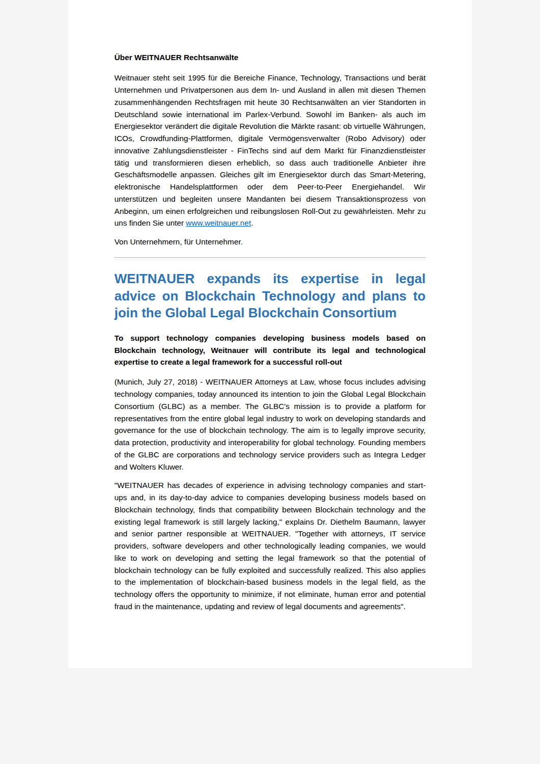Über WEITNAUER Rechtsanwälte
Weitnauer steht seit 1995 für die Bereiche Finance, Technology, Transactions und berät Unternehmen und Privatpersonen aus dem In- und Ausland in allen mit diesen Themen zusammenhängenden Rechtsfragen mit heute 30 Rechtsanwälten an vier Standorten in Deutschland sowie international im Parlex-Verbund. Sowohl im Banken- als auch im Energiesektor verändert die digitale Revolution die Märkte rasant: ob virtuelle Währungen, ICOs, Crowdfunding-Plattformen, digitale Vermögensverwalter (Robo Advisory) oder innovative Zahlungsdienstleister - FinTechs sind auf dem Markt für Finanzdienstleister tätig und transformieren diesen erheblich, so dass auch traditionelle Anbieter ihre Geschäftsmodelle anpassen. Gleiches gilt im Energiesektor durch das Smart-Metering, elektronische Handelsplattformen oder dem Peer-to-Peer Energiehandel. Wir unterstützen und begleiten unsere Mandanten bei diesem Transaktionsprozess von Anbeginn, um einen erfolgreichen und reibungslosen Roll-Out zu gewährleisten. Mehr zu uns finden Sie unter www.weitnauer.net.
Von Unternehmern, für Unternehmer.
WEITNAUER expands its expertise in legal advice on Blockchain Technology and plans to join the Global Legal Blockchain Consortium
To support technology companies developing business models based on Blockchain technology, Weitnauer will contribute its legal and technological expertise to create a legal framework for a successful roll-out
(Munich, July 27, 2018) - WEITNAUER Attorneys at Law, whose focus includes advising technology companies, today announced its intention to join the Global Legal Blockchain Consortium (GLBC) as a member. The GLBC's mission is to provide a platform for representatives from the entire global legal industry to work on developing standards and governance for the use of blockchain technology. The aim is to legally improve security, data protection, productivity and interoperability for global technology. Founding members of the GLBC are corporations and technology service providers such as Integra Ledger and Wolters Kluwer.
"WEITNAUER has decades of experience in advising technology companies and start-ups and, in its day-to-day advice to companies developing business models based on Blockchain technology, finds that compatibility between Blockchain technology and the existing legal framework is still largely lacking," explains Dr. Diethelm Baumann, lawyer and senior partner responsible at WEITNAUER. "Together with attorneys, IT service providers, software developers and other technologically leading companies, we would like to work on developing and setting the legal framework so that the potential of blockchain technology can be fully exploited and successfully realized. This also applies to the implementation of blockchain-based business models in the legal field, as the technology offers the opportunity to minimize, if not eliminate, human error and potential fraud in the maintenance, updating and review of legal documents and agreements".